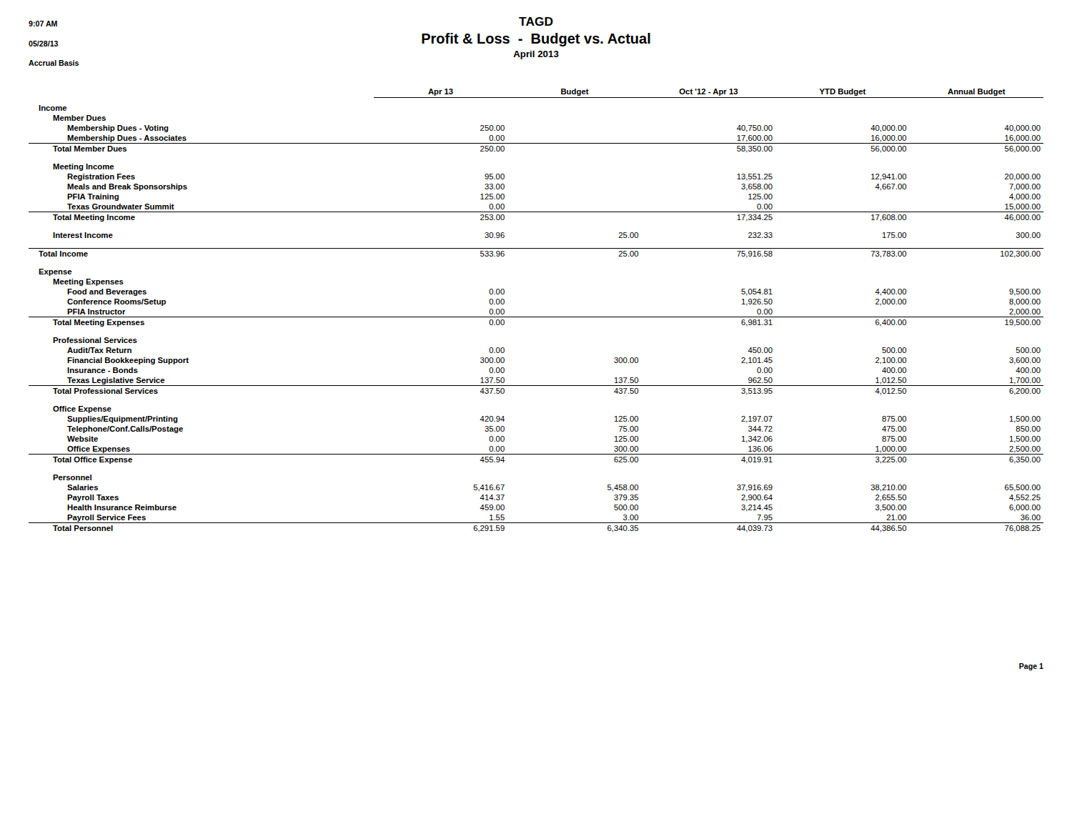9:07 AM
05/28/13
Accrual Basis
TAGD
Profit & Loss - Budget vs. Actual
April 2013
| | Apr 13 | Budget | Oct '12 - Apr 13 | YTD Budget | Annual Budget |
| --- | --- | --- | --- | --- | --- |
| Income | | | | | |
| Member Dues | | | | | |
| Membership Dues - Voting | 250.00 | | 40,750.00 | 40,000.00 | 40,000.00 |
| Membership Dues - Associates | 0.00 | | 17,600.00 | 16,000.00 | 16,000.00 |
| Total Member Dues | 250.00 | | 58,350.00 | 56,000.00 | 56,000.00 |
| Meeting Income | | | | | |
| Registration Fees | 95.00 | | 13,551.25 | 12,941.00 | 20,000.00 |
| Meals and Break Sponsorships | 33.00 | | 3,658.00 | 4,667.00 | 7,000.00 |
| PFIA Training | 125.00 | | 125.00 | | 4,000.00 |
| Texas Groundwater Summit | 0.00 | | 0.00 | | 15,000.00 |
| Total Meeting Income | 253.00 | | 17,334.25 | 17,608.00 | 46,000.00 |
| Interest Income | 30.96 | 25.00 | 232.33 | 175.00 | 300.00 |
| Total Income | 533.96 | 25.00 | 75,916.58 | 73,783.00 | 102,300.00 |
| Expense | | | | | |
| Meeting Expenses | | | | | |
| Food and Beverages | 0.00 | | 5,054.81 | 4,400.00 | 9,500.00 |
| Conference Rooms/Setup | 0.00 | | 1,926.50 | 2,000.00 | 8,000.00 |
| PFIA Instructor | 0.00 | | 0.00 | | 2,000.00 |
| Total Meeting Expenses | 0.00 | | 6,981.31 | 6,400.00 | 19,500.00 |
| Professional Services | | | | | |
| Audit/Tax Return | 0.00 | | 450.00 | 500.00 | 500.00 |
| Financial Bookkeeping Support | 300.00 | 300.00 | 2,101.45 | 2,100.00 | 3,600.00 |
| Insurance - Bonds | 0.00 | | 0.00 | 400.00 | 400.00 |
| Texas Legislative Service | 137.50 | 137.50 | 962.50 | 1,012.50 | 1,700.00 |
| Total Professional Services | 437.50 | 437.50 | 3,513.95 | 4,012.50 | 6,200.00 |
| Office Expense | | | | | |
| Supplies/Equipment/Printing | 420.94 | 125.00 | 2,197.07 | 875.00 | 1,500.00 |
| Telephone/Conf.Calls/Postage | 35.00 | 75.00 | 344.72 | 475.00 | 850.00 |
| Website | 0.00 | 125.00 | 1,342.06 | 875.00 | 1,500.00 |
| Office Expenses | 0.00 | 300.00 | 136.06 | 1,000.00 | 2,500.00 |
| Total Office Expense | 455.94 | 625.00 | 4,019.91 | 3,225.00 | 6,350.00 |
| Personnel | | | | | |
| Salaries | 5,416.67 | 5,458.00 | 37,916.69 | 38,210.00 | 65,500.00 |
| Payroll Taxes | 414.37 | 379.35 | 2,900.64 | 2,655.50 | 4,552.25 |
| Health Insurance Reimburse | 459.00 | 500.00 | 3,214.45 | 3,500.00 | 6,000.00 |
| Payroll Service Fees | 1.55 | 3.00 | 7.95 | 21.00 | 36.00 |
| Total Personnel | 6,291.59 | 6,340.35 | 44,039.73 | 44,386.50 | 76,088.25 |
Page 1